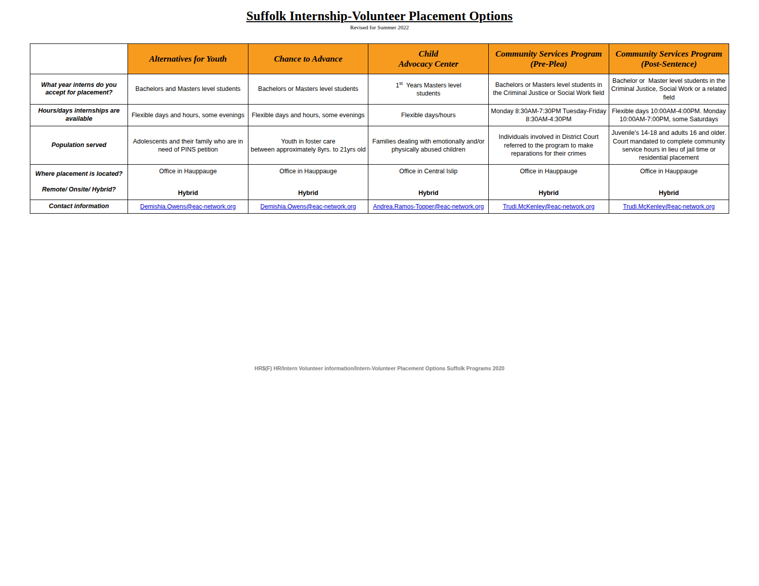Suffolk Internship-Volunteer Placement Options
Revised for Summer 2022
| | Alternatives for Youth | Chance to Advance | Child Advocacy Center | Community Services Program (Pre-Plea) | Community Services Program (Post-Sentence) |
| --- | --- | --- | --- | --- | --- |
| What year interns do you accept for placement? | Bachelors and Masters level students | Bachelors or Masters level students | 1 st Years Masters level students | Bachelors or Masters level students in the Criminal Justice or Social Work field | Bachelor or Master level students in the Criminal Justice, Social Work or a related field |
| Hours/days internships are available | Flexible days and hours, some evenings | Flexible days and hours, some evenings | Flexible days/hours | Monday 8:30AM-7:30PM Tuesday-Friday 8:30AM-4:30PM | Flexible days 10:00AM-4:00PM. Monday 10:00AM-7:00PM, some Saturdays |
| Population served | Adolescents and their family who are in need of PINS petition | Youth in foster care between approximately 8yrs. to 21yrs old | Families dealing with emotionally and/or physically abused children | Individuals involved in District Court referred to the program to make reparations for their crimes | Juvenile's 14-18 and adults 16 and older. Court mandated to complete community service hours in lieu of jail time or residential placement |
| Where placement is located? Remote/ Onsite/ Hybrid? | Office in Hauppauge Hybrid | Office in Hauppauge Hybrid | Office in Central Islip Hybrid | Office in Hauppauge Hybrid | Office in Hauppauge Hybrid |
| Contact information | Demishia.Owens@eac-network.org | Demishia.Owens@eac-network.org | Andrea.Ramos-Topper@eac-network.org | Trudi.McKenley@eac-network.org | Trudi.McKenley@eac-network.org |
HR$(F) HR/Intern Volunteer information/Intern-Volunteer Placement Options Suffolk Programs 2020